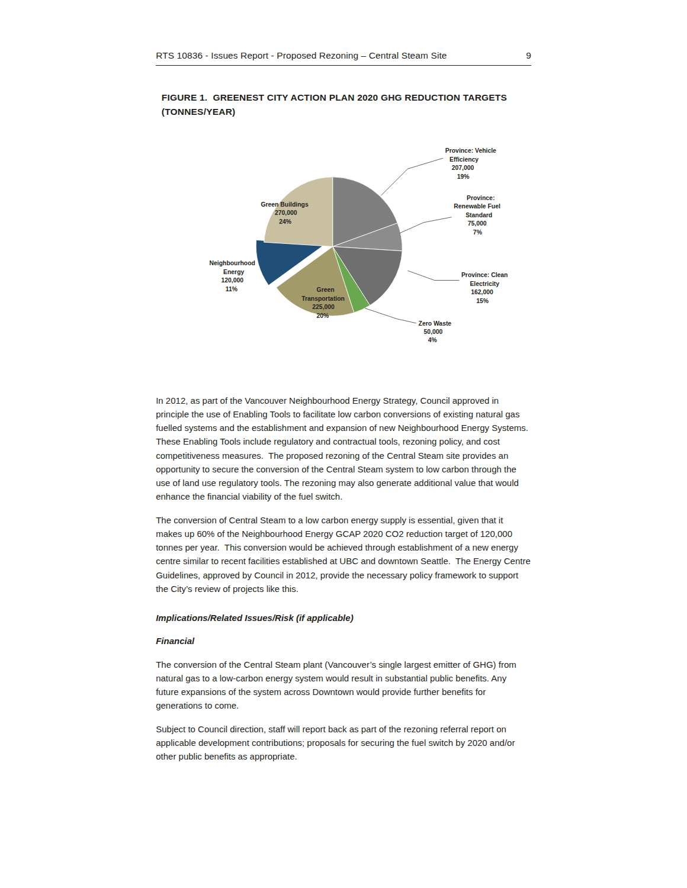RTS 10836 - Issues Report - Proposed Rezoning – Central Steam Site
9
FIGURE 1. GREENEST CITY ACTION PLAN 2020 GHG REDUCTION TARGETS (TONNES/YEAR)
Province: Vehicle Efficiency 207,000 19% Province: Renewable Fuel Standard 75,000 7% Province: Clean Electricity 162,000 15% Zero Waste 50,000 4% Green Transportation 225,000 20% Neighbourhood Energy 120,000 11% Green Buildings 270,000 24%
In 2012, as part of the Vancouver Neighbourhood Energy Strategy, Council approved in principle the use of Enabling Tools to facilitate low carbon conversions of existing natural gas fuelled systems and the establishment and expansion of new Neighbourhood Energy Systems. These Enabling Tools include regulatory and contractual tools, rezoning policy, and cost competitiveness measures. The proposed rezoning of the Central Steam site provides an opportunity to secure the conversion of the Central Steam system to low carbon through the use of land use regulatory tools. The rezoning may also generate additional value that would enhance the financial viability of the fuel switch.
The conversion of Central Steam to a low carbon energy supply is essential, given that it makes up 60% of the Neighbourhood Energy GCAP 2020 CO2 reduction target of 120,000 tonnes per year. This conversion would be achieved through establishment of a new energy centre similar to recent facilities established at UBC and downtown Seattle. The Energy Centre Guidelines, approved by Council in 2012, provide the necessary policy framework to support the City’s review of projects like this.
Implications/Related Issues/Risk (if applicable)
Financial
The conversion of the Central Steam plant (Vancouver’s single largest emitter of GHG) from natural gas to a low-carbon energy system would result in substantial public benefits. Any future expansions of the system across Downtown would provide further benefits for generations to come.
Subject to Council direction, staff will report back as part of the rezoning referral report on applicable development contributions; proposals for securing the fuel switch by 2020 and/or other public benefits as appropriate.